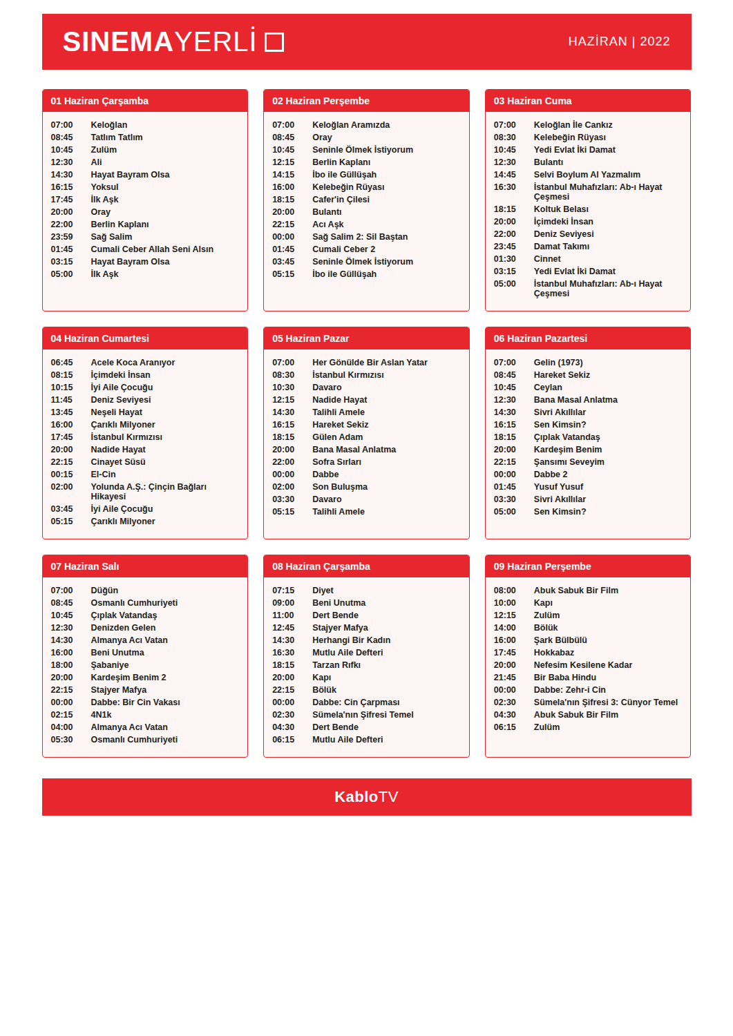SINEMA YERLİ
HAZİRAN | 2022
01 Haziran Çarşamba
| 07:00 | Keloğlan |
| 08:45 | Tatlım Tatlım |
| 10:45 | Zulüm |
| 12:30 | Ali |
| 14:30 | Hayat Bayram Olsa |
| 16:15 | Yoksul |
| 17:45 | İlk Aşk |
| 20:00 | Oray |
| 22:00 | Berlin Kaplanı |
| 23:59 | Sağ Salim |
| 01:45 | Cumali Ceber Allah Seni Alsın |
| 03:15 | Hayat Bayram Olsa |
| 05:00 | İlk Aşk |
02 Haziran Perşembe
| 07:00 | Keloğlan Aramızda |
| 08:45 | Oray |
| 10:45 | Seninle Ölmek İstiyorum |
| 12:15 | Berlin Kaplanı |
| 14:15 | İbo ile Güllüşah |
| 16:00 | Kelebeğin Rüyası |
| 18:15 | Cafer'in Çilesi |
| 20:00 | Bulantı |
| 22:15 | Acı Aşk |
| 00:00 | Sağ Salim 2: Sil Baştan |
| 01:45 | Cumali Ceber 2 |
| 03:45 | Seninle Ölmek İstiyorum |
| 05:15 | İbo ile Güllüşah |
03 Haziran Cuma
| 07:00 | Keloğlan İle Cankız |
| 08:30 | Kelebeğin Rüyası |
| 10:45 | Yedi Evlat İki Damat |
| 12:30 | Bulantı |
| 14:45 | Selvi Boylum Al Yazmalım |
| 16:30 | İstanbul Muhafızları: Ab-ı Hayat Çeşmesi |
| 18:15 | Koltuk Belası |
| 20:00 | İçimdeki İnsan |
| 22:00 | Deniz Seviyesi |
| 23:45 | Damat Takımı |
| 01:30 | Cinnet |
| 03:15 | Yedi Evlat İki Damat |
| 05:00 | İstanbul Muhafızları: Ab-ı Hayat Çeşmesi |
04 Haziran Cumartesi
| 06:45 | Acele Koca Aranıyor |
| 08:15 | İçimdeki İnsan |
| 10:15 | İyi Aile Çocuğu |
| 11:45 | Deniz Seviyesi |
| 13:45 | Neşeli Hayat |
| 16:00 | Çarıklı Milyoner |
| 17:45 | İstanbul Kırmızısı |
| 20:00 | Nadide Hayat |
| 22:15 | Cinayet Süsü |
| 00:15 | El-Cin |
| 02:00 | Yolunda A.Ş.: Çinçin Bağları Hikayesi |
| 03:45 | İyi Aile Çocuğu |
| 05:15 | Çarıklı Milyoner |
05 Haziran Pazar
| 07:00 | Her Gönülde Bir Aslan Yatar |
| 08:30 | İstanbul Kırmızısı |
| 10:30 | Davaro |
| 12:15 | Nadide Hayat |
| 14:30 | Talihli Amele |
| 16:15 | Hareket Sekiz |
| 18:15 | Gülen Adam |
| 20:00 | Bana Masal Anlatma |
| 22:00 | Sofra Sırları |
| 00:00 | Dabbe |
| 02:00 | Son Buluşma |
| 03:30 | Davaro |
| 05:15 | Talihli Amele |
06 Haziran Pazartesi
| 07:00 | Gelin (1973) |
| 08:45 | Hareket Sekiz |
| 10:45 | Ceylan |
| 12:30 | Bana Masal Anlatma |
| 14:30 | Sivri Akıllılar |
| 16:15 | Sen Kimsin? |
| 18:15 | Çıplak Vatandaş |
| 20:00 | Kardeşim Benim |
| 22:15 | Şansımı Seveyim |
| 00:00 | Dabbe 2 |
| 01:45 | Yusuf Yusuf |
| 03:30 | Sivri Akıllılar |
| 05:00 | Sen Kimsin? |
07 Haziran Salı
| 07:00 | Düğün |
| 08:45 | Osmanlı Cumhuriyeti |
| 10:45 | Çıplak Vatandaş |
| 12:30 | Denizden Gelen |
| 14:30 | Almanya Acı Vatan |
| 16:00 | Beni Unutma |
| 18:00 | Şabaniye |
| 20:00 | Kardeşim Benim 2 |
| 22:15 | Stajyer Mafya |
| 00:00 | Dabbe: Bir Cin Vakası |
| 02:15 | 4N1k |
| 04:00 | Almanya Acı Vatan |
| 05:30 | Osmanlı Cumhuriyeti |
08 Haziran Çarşamba
| 07:15 | Diyet |
| 09:00 | Beni Unutma |
| 11:00 | Dert Bende |
| 12:45 | Stajyer Mafya |
| 14:30 | Herhangi Bir Kadın |
| 16:30 | Mutlu Aile Defteri |
| 18:15 | Tarzan Rıfkı |
| 20:00 | Kapı |
| 22:15 | Bölük |
| 00:00 | Dabbe: Cin Çarpması |
| 02:30 | Sümela'nın Şifresi Temel |
| 04:30 | Dert Bende |
| 06:15 | Mutlu Aile Defteri |
09 Haziran Perşembe
| 08:00 | Abuk Sabuk Bir Film |
| 10:00 | Kapı |
| 12:15 | Zulüm |
| 14:00 | Bölük |
| 16:00 | Şark Bülbülü |
| 17:45 | Hokkabaz |
| 20:00 | Nefesim Kesilene Kadar |
| 21:45 | Bir Baba Hindu |
| 00:00 | Dabbe: Zehr-i Cin |
| 02:30 | Sümela'nın Şifresi 3: Cünyor Temel |
| 04:30 | Abuk Sabuk Bir Film |
| 06:15 | Zulüm |
KabloTV